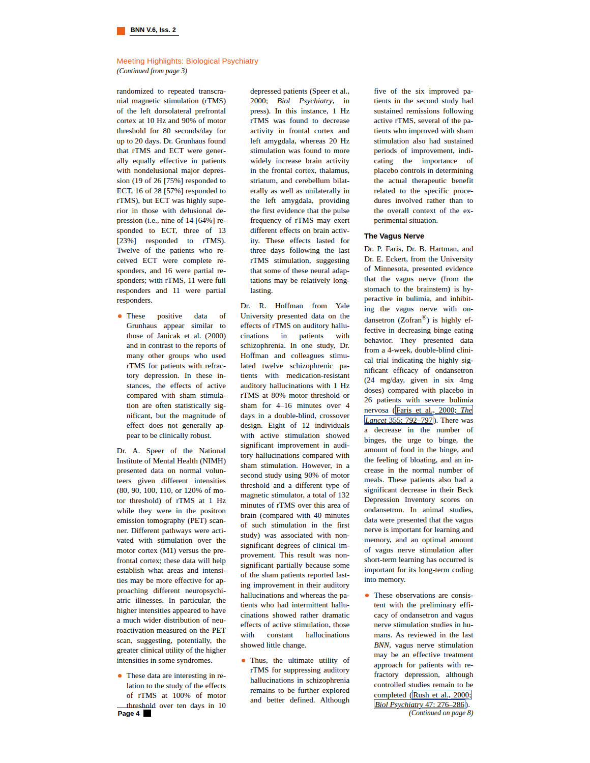BNN V.6, Iss. 2
Meeting Highlights: Biological Psychiatry
(Continued from page 3)
randomized to repeated transcranial magnetic stimulation (rTMS) of the left dorsolateral prefrontal cortex at 10 Hz and 90% of motor threshold for 80 seconds/day for up to 20 days. Dr. Grunhaus found that rTMS and ECT were generally equally effective in patients with nondelusional major depression (19 of 26 [75%] responded to ECT, 16 of 28 [57%] responded to rTMS), but ECT was highly superior in those with delusional depression (i.e., nine of 14 [64%] responded to ECT, three of 13 [23%] responded to rTMS). Twelve of the patients who received ECT were complete responders, and 16 were partial responders; with rTMS, 11 were full responders and 11 were partial responders.
These positive data of Grunhaus appear similar to those of Janicak et al. (2000) and in contrast to the reports of many other groups who used rTMS for patients with refractory depression. In these instances, the effects of active compared with sham stimulation are often statistically significant, but the magnitude of effect does not generally appear to be clinically robust.
Dr. A. Speer of the National Institute of Mental Health (NIMH) presented data on normal volunteers given different intensities (80, 90, 100, 110, or 120% of motor threshold) of rTMS at 1 Hz while they were in the positron emission tomography (PET) scanner. Different pathways were activated with stimulation over the motor cortex (M1) versus the prefrontal cortex; these data will help establish what areas and intensities may be more effective for approaching different neuropsychiatric illnesses. In particular, the higher intensities appeared to have a much wider distribution of neuroactivation measured on the PET scan, suggesting, potentially, the greater clinical utility of the higher intensities in some syndromes.
These data are interesting in relation to the study of the effects of rTMS at 100% of motor threshold over ten days in 10 depressed patients (Speer et al., 2000; Biol Psychiatry, in press). In this instance, 1 Hz rTMS was found to decrease activity in frontal cortex and left amygdala, whereas 20 Hz stimulation was found to more widely increase brain activity in the frontal cortex, thalamus, striatum, and cerebellum bilaterally as well as unilaterally in the left amygdala, providing the first evidence that the pulse frequency of rTMS may exert different effects on brain activity. These effects lasted for three days following the last rTMS stimulation, suggesting that some of these neural adaptations may be relatively long-lasting.
Dr. R. Hoffman from Yale University presented data on the effects of rTMS on auditory hallucinations in patients with schizophrenia. In one study, Dr. Hoffman and colleagues stimulated twelve schizophrenic patients with medication-resistant auditory hallucinations with 1 Hz rTMS at 80% motor threshold or sham for 4–16 minutes over 4 days in a double-blind, crossover design. Eight of 12 individuals with active stimulation showed significant improvement in auditory hallucinations compared with sham stimulation. However, in a second study using 90% of motor threshold and a different type of magnetic stimulator, a total of 132 minutes of rTMS over this area of brain (compared with 40 minutes of such stimulation in the first study) was associated with nonsignificant degrees of clinical improvement. This result was nonsignificant partially because some of the sham patients reported lasting improvement in their auditory hallucinations and whereas the patients who had intermittent hallucinations showed rather dramatic effects of active stimulation, those with constant hallucinations showed little change.
Thus, the ultimate utility of rTMS for suppressing auditory hallucinations in schizophrenia remains to be further explored and better defined. Although five of the six improved patients in the second study had sustained remissions following active rTMS, several of the patients who improved with sham stimulation also had sustained periods of improvement, indicating the importance of placebo controls in determining the actual therapeutic benefit related to the specific procedures involved rather than to the overall context of the experimental situation.
The Vagus Nerve
Dr. P. Faris, Dr. B. Hartman, and Dr. E. Eckert, from the University of Minnesota, presented evidence that the vagus nerve (from the stomach to the brainstem) is hyperactive in bulimia, and inhibiting the vagus nerve with ondansetron (Zofran®) is highly effective in decreasing binge eating behavior. They presented data from a 4-week, double-blind clinical trial indicating the highly significant efficacy of ondansetron (24 mg/day, given in six 4mg doses) compared with placebo in 26 patients with severe bulimia nervosa (Faris et al., 2000; The Lancet 355: 792–797). There was a decrease in the number of binges, the urge to binge, the amount of food in the binge, and the feeling of bloating, and an increase in the normal number of meals. These patients also had a significant decrease in their Beck Depression Inventory scores on ondansetron. In animal studies, data were presented that the vagus nerve is important for learning and memory, and an optimal amount of vagus nerve stimulation after short-term learning has occurred is important for its long-term coding into memory.
These observations are consistent with the preliminary efficacy of ondansetron and vagus nerve stimulation studies in humans. As reviewed in the last BNN, vagus nerve stimulation may be an effective treatment approach for patients with refractory depression, although controlled studies remain to be completed (Rush et al., 2000; Biol Psychiatry 47: 276–286).
Page 4
(Continued on page 8)